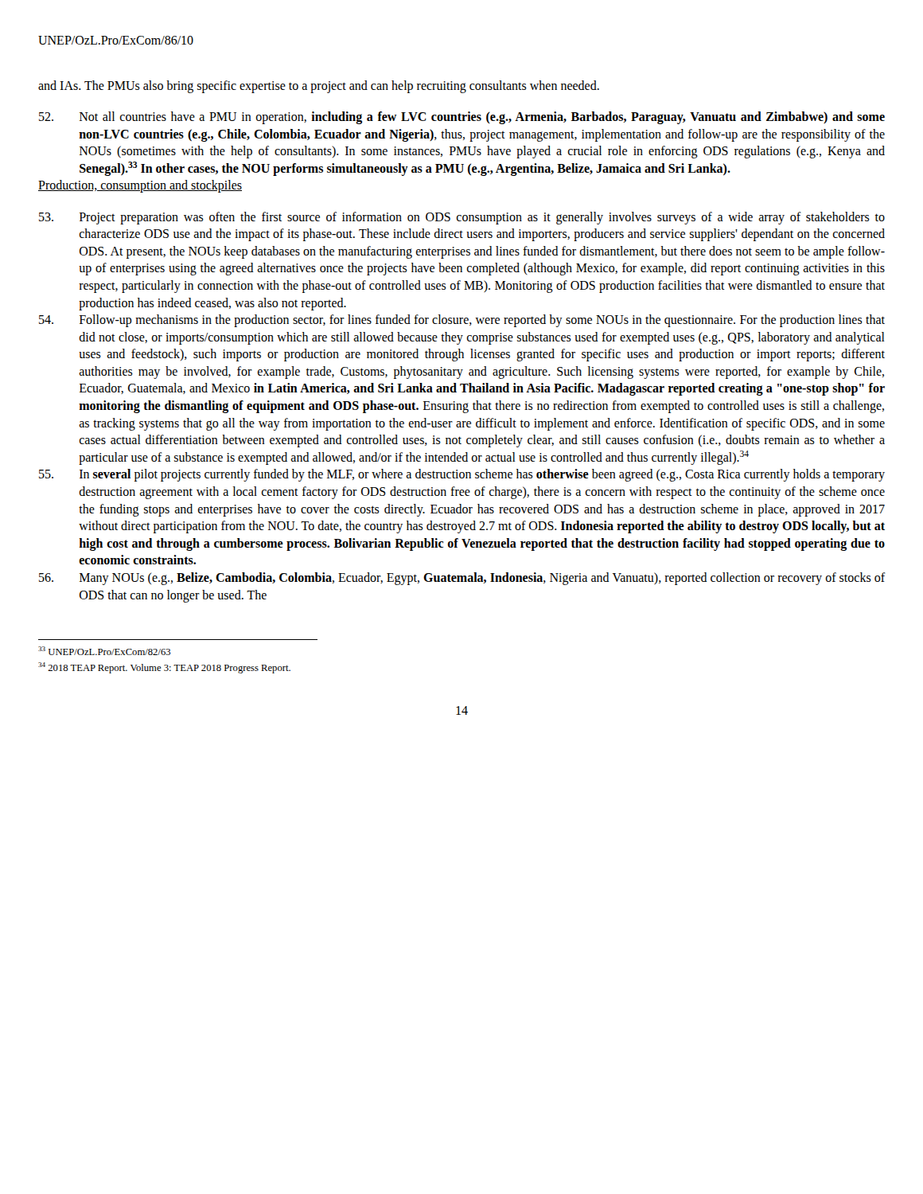UNEP/OzL.Pro/ExCom/86/10
and IAs. The PMUs also bring specific expertise to a project and can help recruiting consultants when needed.
52.
Not all countries have a PMU in operation, including a few LVC countries (e.g., Armenia, Barbados, Paraguay, Vanuatu and Zimbabwe) and some non-LVC countries (e.g., Chile, Colombia, Ecuador and Nigeria), thus, project management, implementation and follow-up are the responsibility of the NOUs (sometimes with the help of consultants). In some instances, PMUs have played a crucial role in enforcing ODS regulations (e.g., Kenya and Senegal).33 In other cases, the NOU performs simultaneously as a PMU (e.g., Argentina, Belize, Jamaica and Sri Lanka).
Production, consumption and stockpiles
53.
Project preparation was often the first source of information on ODS consumption as it generally involves surveys of a wide array of stakeholders to characterize ODS use and the impact of its phase-out. These include direct users and importers, producers and service suppliers' dependant on the concerned ODS. At present, the NOUs keep databases on the manufacturing enterprises and lines funded for dismantlement, but there does not seem to be ample follow-up of enterprises using the agreed alternatives once the projects have been completed (although Mexico, for example, did report continuing activities in this respect, particularly in connection with the phase-out of controlled uses of MB). Monitoring of ODS production facilities that were dismantled to ensure that production has indeed ceased, was also not reported.
54.
Follow-up mechanisms in the production sector, for lines funded for closure, were reported by some NOUs in the questionnaire. For the production lines that did not close, or imports/consumption which are still allowed because they comprise substances used for exempted uses (e.g., QPS, laboratory and analytical uses and feedstock), such imports or production are monitored through licenses granted for specific uses and production or import reports; different authorities may be involved, for example trade, Customs, phytosanitary and agriculture. Such licensing systems were reported, for example by Chile, Ecuador, Guatemala, and Mexico in Latin America, and Sri Lanka and Thailand in Asia Pacific. Madagascar reported creating a "one-stop shop" for monitoring the dismantling of equipment and ODS phase-out. Ensuring that there is no redirection from exempted to controlled uses is still a challenge, as tracking systems that go all the way from importation to the end-user are difficult to implement and enforce. Identification of specific ODS, and in some cases actual differentiation between exempted and controlled uses, is not completely clear, and still causes confusion (i.e., doubts remain as to whether a particular use of a substance is exempted and allowed, and/or if the intended or actual use is controlled and thus currently illegal).34
55.
In several pilot projects currently funded by the MLF, or where a destruction scheme has otherwise been agreed (e.g., Costa Rica currently holds a temporary destruction agreement with a local cement factory for ODS destruction free of charge), there is a concern with respect to the continuity of the scheme once the funding stops and enterprises have to cover the costs directly. Ecuador has recovered ODS and has a destruction scheme in place, approved in 2017 without direct participation from the NOU. To date, the country has destroyed 2.7 mt of ODS. Indonesia reported the ability to destroy ODS locally, but at high cost and through a cumbersome process. Bolivarian Republic of Venezuela reported that the destruction facility had stopped operating due to economic constraints.
56.
Many NOUs (e.g., Belize, Cambodia, Colombia, Ecuador, Egypt, Guatemala, Indonesia, Nigeria and Vanuatu), reported collection or recovery of stocks of ODS that can no longer be used. The
33 UNEP/OzL.Pro/ExCom/82/63
34 2018 TEAP Report. Volume 3: TEAP 2018 Progress Report.
14